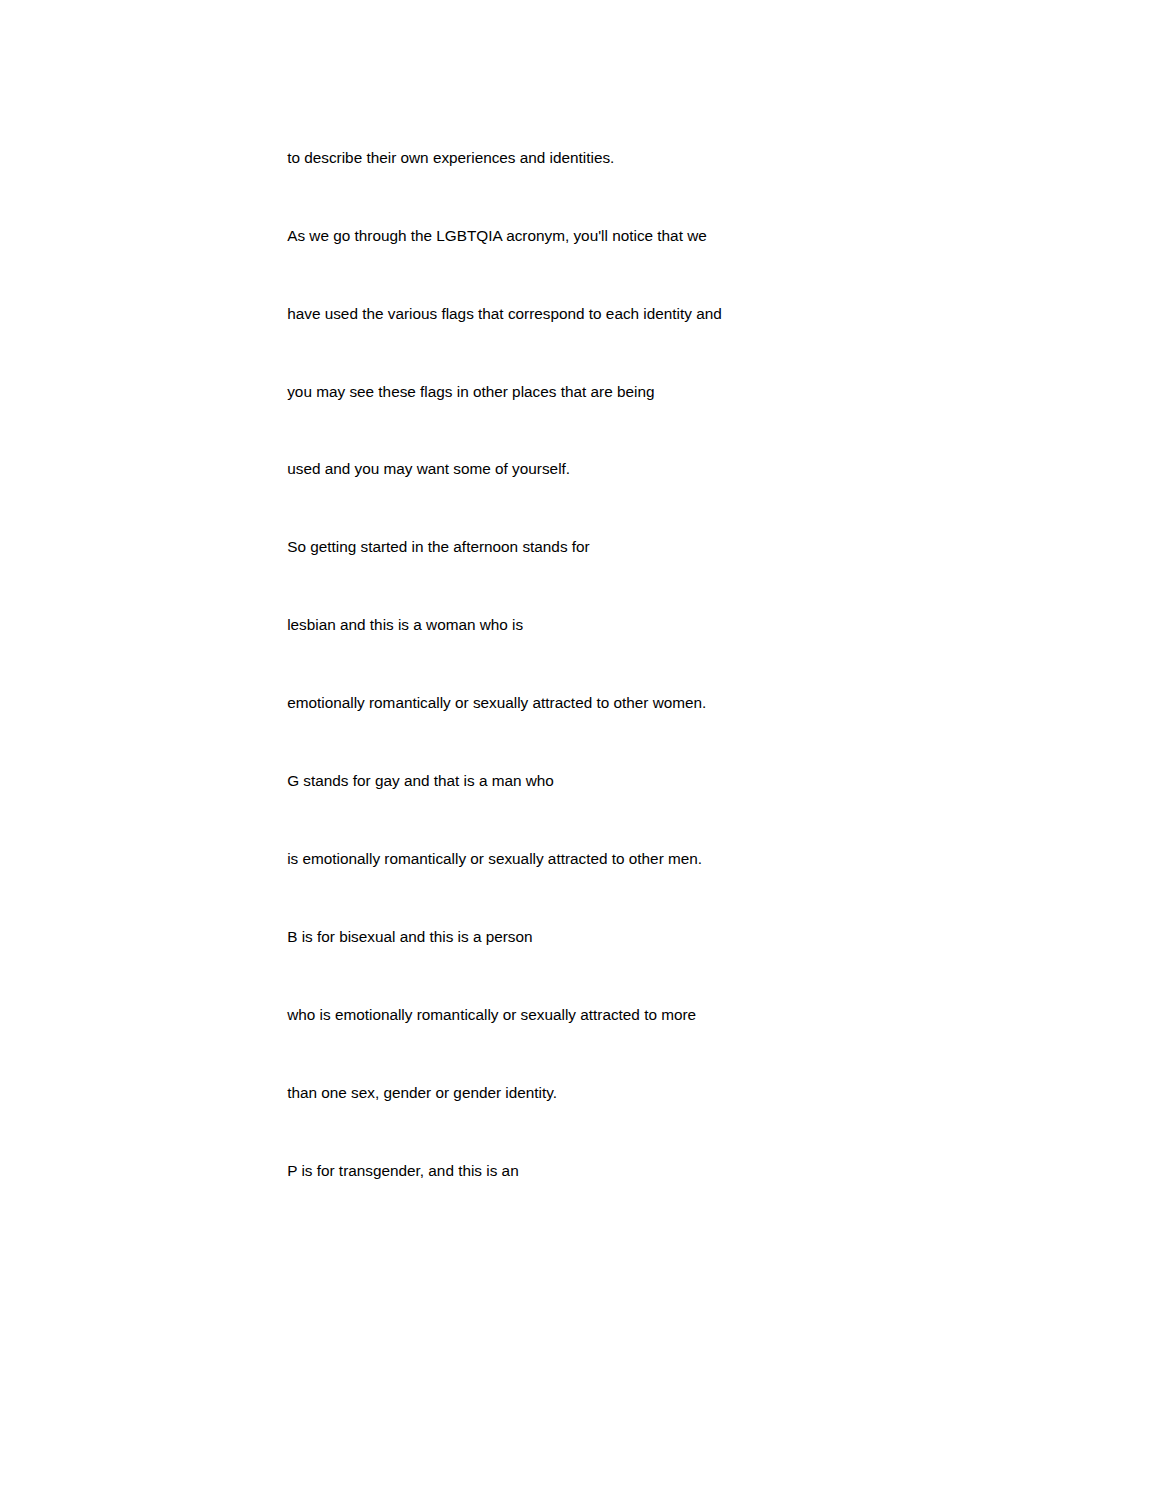to describe their own experiences and identities.
As we go through the LGBTQIA acronym, you'll notice that we
have used the various flags that correspond to each identity and
you may see these flags in other places that are being
used and you may want some of yourself.
So getting started in the afternoon stands for
lesbian and this is a woman who is
emotionally romantically or sexually attracted to other women.
G stands for gay and that is a man who
is emotionally romantically or sexually attracted to other men.
B is for bisexual and this is a person
who is emotionally romantically or sexually attracted to more
than one sex, gender or gender identity.
P is for transgender, and this is an